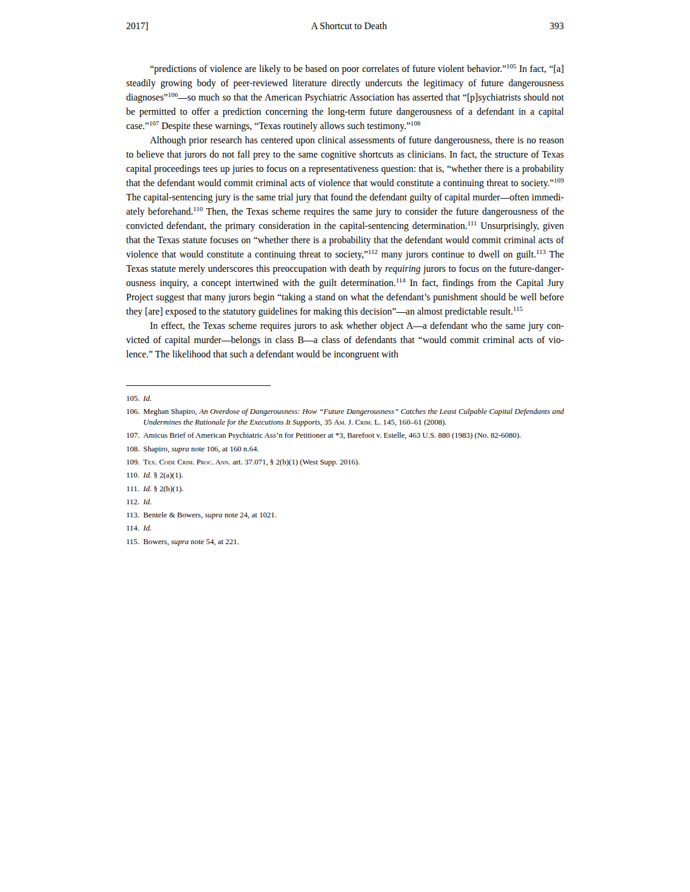2017] A Shortcut to Death 393
“predictions of violence are likely to be based on poor correlates of future violent behavior.”105 In fact, “[a] steadily growing body of peer-reviewed literature directly undercuts the legitimacy of future dangerousness diagnoses”106—so much so that the American Psychiatric Association has asserted that “[p]sychiatrists should not be permitted to offer a prediction concerning the long-term future dangerousness of a defendant in a capital case.”107 Despite these warnings, “Texas routinely allows such testimony.”108
Although prior research has centered upon clinical assessments of future dangerousness, there is no reason to believe that jurors do not fall prey to the same cognitive shortcuts as clinicians. In fact, the structure of Texas capital proceedings tees up juries to focus on a representativeness question: that is, “whether there is a probability that the defendant would commit criminal acts of violence that would constitute a continuing threat to society.”109 The capital-sentencing jury is the same trial jury that found the defendant guilty of capital murder—often immediately beforehand.110 Then, the Texas scheme requires the same jury to consider the future dangerousness of the convicted defendant, the primary consideration in the capital-sentencing determination.111 Unsurprisingly, given that the Texas statute focuses on “whether there is a probability that the defendant would commit criminal acts of violence that would constitute a continuing threat to society,”112 many jurors continue to dwell on guilt.113 The Texas statute merely underscores this preoccupation with death by requiring jurors to focus on the future-dangerousness inquiry, a concept intertwined with the guilt determination.114 In fact, findings from the Capital Jury Project suggest that many jurors begin “taking a stand on what the defendant’s punishment should be well before they [are] exposed to the statutory guidelines for making this decision”—an almost predictable result.115
In effect, the Texas scheme requires jurors to ask whether object A—a defendant who the same jury convicted of capital murder—belongs in class B—a class of defendants that “would commit criminal acts of violence.” The likelihood that such a defendant would be incongruent with
105. Id.
106. Meghan Shapiro, An Overdose of Dangerousness: How “Future Dangerousness” Catches the Least Culpable Capital Defendants and Undermines the Rationale for the Executions It Supports, 35 Am. J. Crim. L. 145, 160–61 (2008).
107. Amicus Brief of American Psychiatric Ass’n for Petitioner at *3, Barefoot v. Estelle, 463 U.S. 880 (1983) (No. 82-6080).
108. Shapiro, supra note 106, at 160 n.64.
109. Tex. Code Crim. Proc. Ann. art. 37.071, § 2(b)(1) (West Supp. 2016).
110. Id. § 2(a)(1).
111. Id. § 2(b)(1).
112. Id.
113. Bentele & Bowers, supra note 24, at 1021.
114. Id.
115. Bowers, supra note 54, at 221.